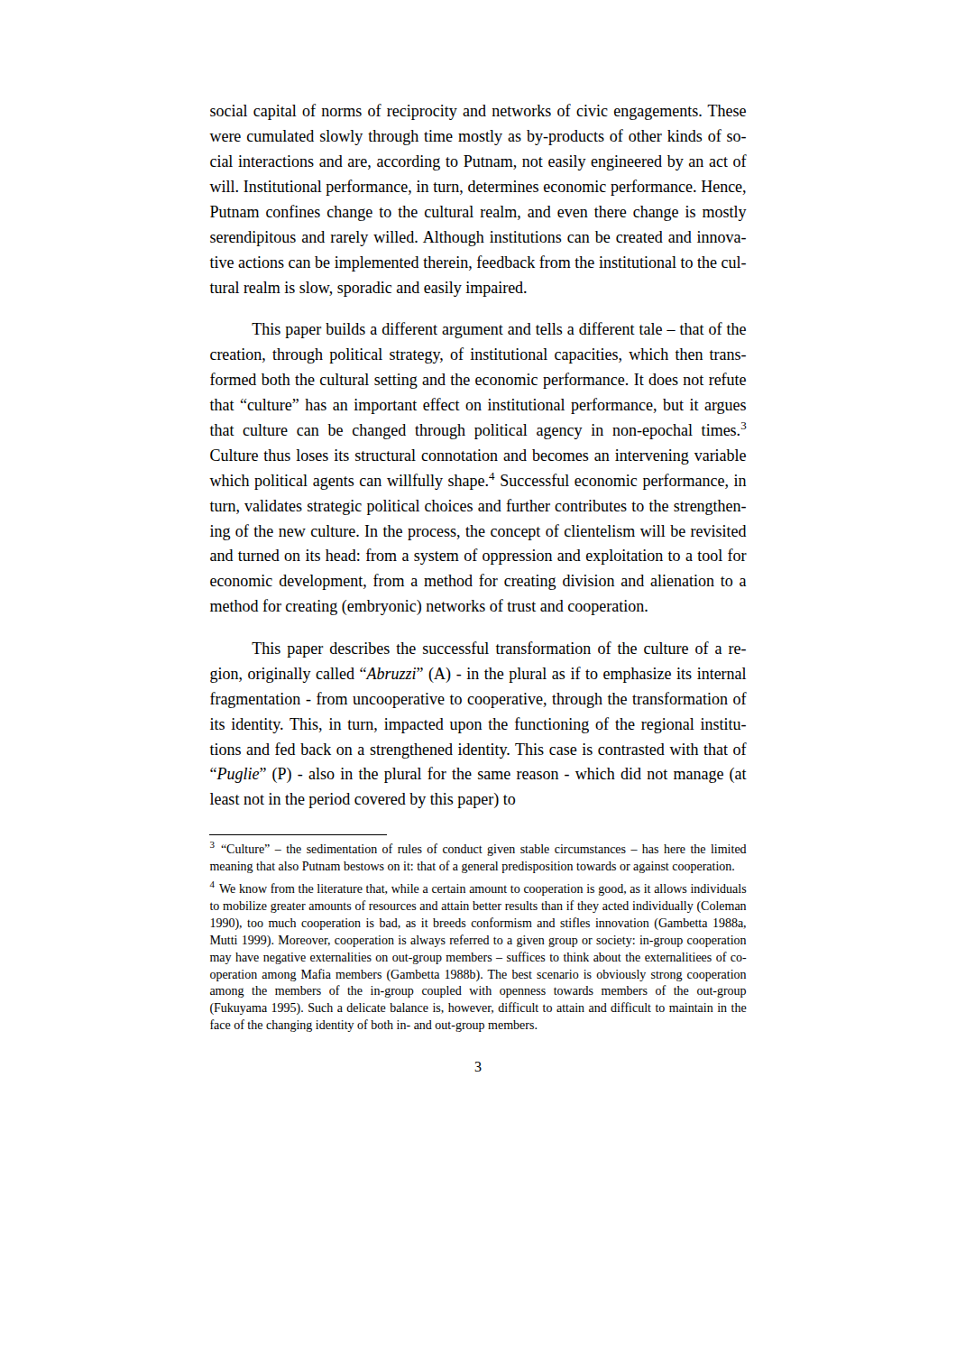social capital of norms of reciprocity and networks of civic engagements. These were cumulated slowly through time mostly as by-products of other kinds of social interactions and are, according to Putnam, not easily engineered by an act of will. Institutional performance, in turn, determines economic performance. Hence, Putnam confines change to the cultural realm, and even there change is mostly serendipitous and rarely willed. Although institutions can be created and innovative actions can be implemented therein, feedback from the institutional to the cultural realm is slow, sporadic and easily impaired.
This paper builds a different argument and tells a different tale – that of the creation, through political strategy, of institutional capacities, which then transformed both the cultural setting and the economic performance. It does not refute that “culture” has an important effect on institutional performance, but it argues that culture can be changed through political agency in non-epochal times.3 Culture thus loses its structural connotation and becomes an intervening variable which political agents can willfully shape.4 Successful economic performance, in turn, validates strategic political choices and further contributes to the strengthening of the new culture. In the process, the concept of clientelism will be revisited and turned on its head: from a system of oppression and exploitation to a tool for economic development, from a method for creating division and alienation to a method for creating (embryonic) networks of trust and cooperation.
This paper describes the successful transformation of the culture of a region, originally called “Abruzzi” (A) - in the plural as if to emphasize its internal fragmentation - from uncooperative to cooperative, through the transformation of its identity. This, in turn, impacted upon the functioning of the regional institutions and fed back on a strengthened identity. This case is contrasted with that of “Puglie” (P) - also in the plural for the same reason - which did not manage (at least not in the period covered by this paper) to
3 “Culture” – the sedimentation of rules of conduct given stable circumstances – has here the limited meaning that also Putnam bestows on it: that of a general predisposition towards or against cooperation.
4 We know from the literature that, while a certain amount to cooperation is good, as it allows individuals to mobilize greater amounts of resources and attain better results than if they acted individually (Coleman 1990), too much cooperation is bad, as it breeds conformism and stifles innovation (Gambetta 1988a, Mutti 1999). Moreover, cooperation is always referred to a given group or society: in-group cooperation may have negative externalities on out-group members – suffices to think about the externalitiees of cooperation among Mafia members (Gambetta 1988b). The best scenario is obviously strong cooperation among the members of the in-group coupled with openness towards members of the out-group (Fukuyama 1995). Such a delicate balance is, however, difficult to attain and difficult to maintain in the face of the changing identity of both in- and out-group members.
3